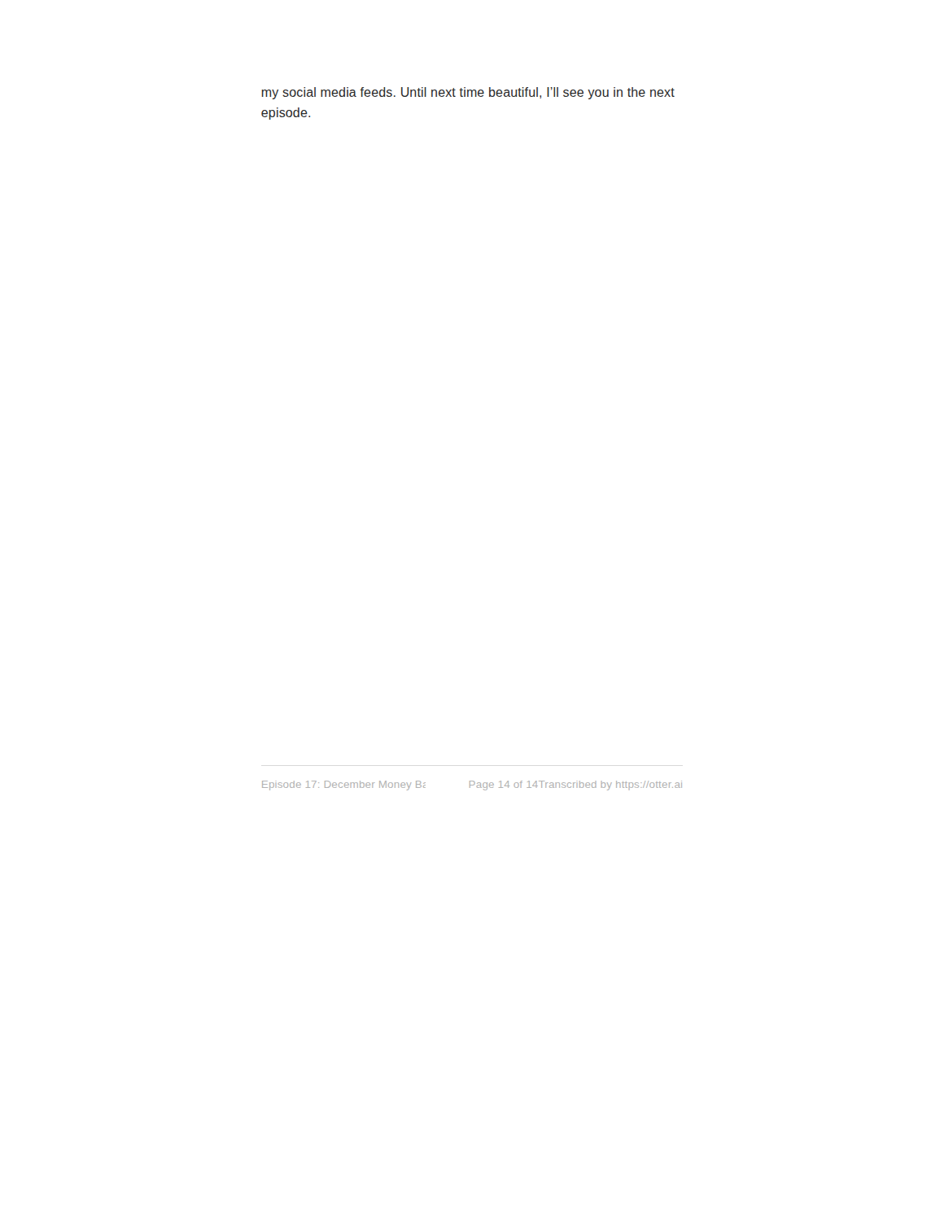my social media feeds. Until next time beautiful, I’ll see you in the next episode.
Episode 17: December Money Bal Page 14 of 14 Transcribed by https://otter.ai